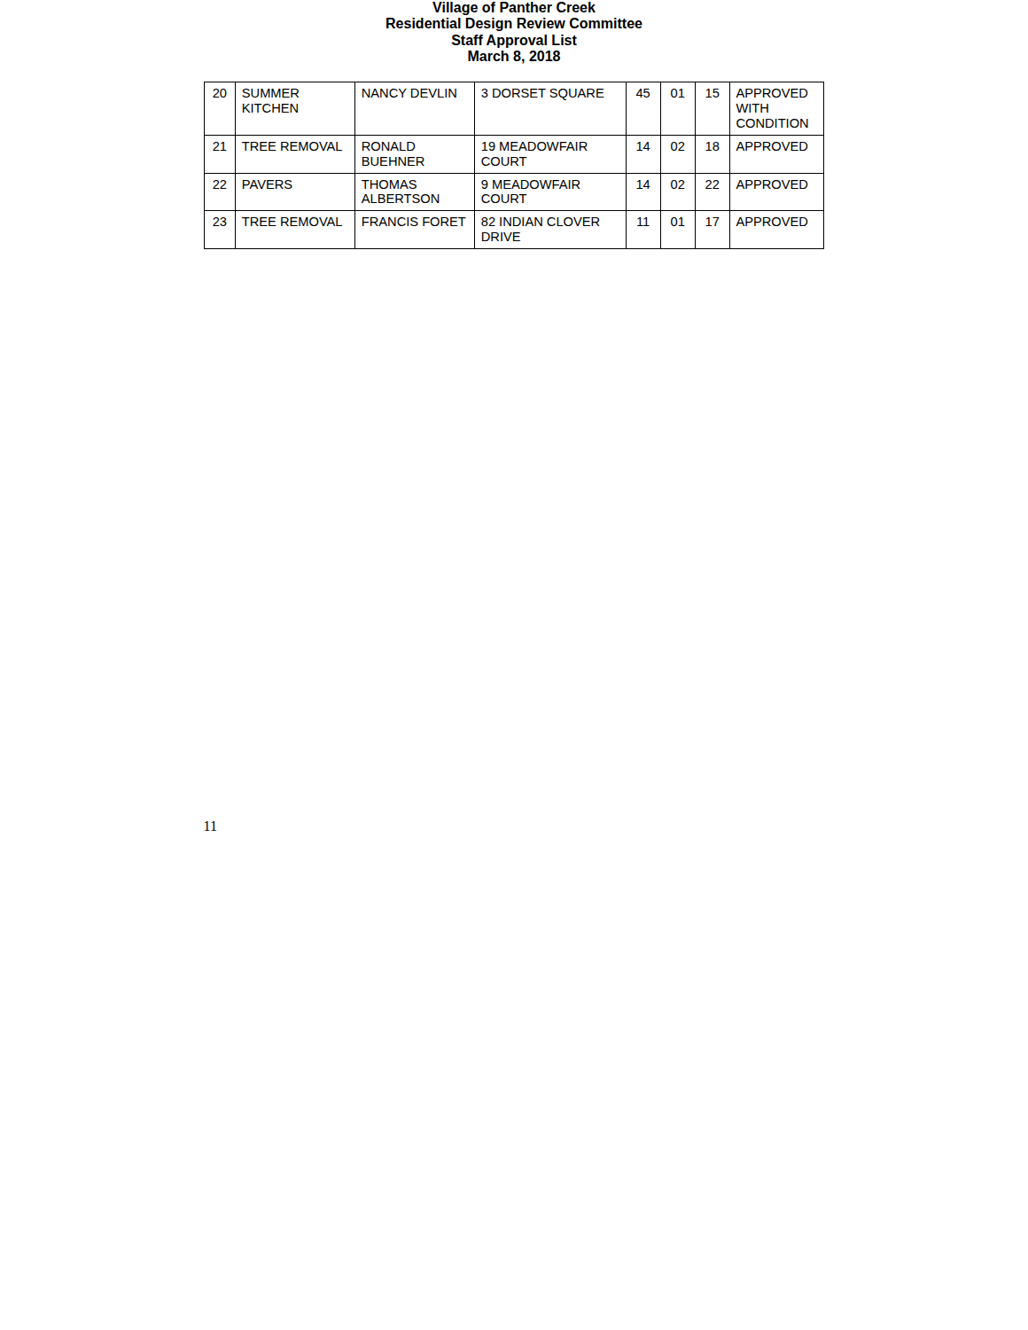Village of Panther Creek
Residential Design Review Committee
Staff Approval List
March 8, 2018
| 20 | SUMMER KITCHEN | NANCY DEVLIN | 3 DORSET SQUARE | 45 | 01 | 15 | APPROVED WITH CONDITION |
| 21 | TREE REMOVAL | RONALD BUEHNER | 19 MEADOWFAIR COURT | 14 | 02 | 18 | APPROVED |
| 22 | PAVERS | THOMAS ALBERTSON | 9 MEADOWFAIR COURT | 14 | 02 | 22 | APPROVED |
| 23 | TREE REMOVAL | FRANCIS FORET | 82 INDIAN CLOVER DRIVE | 11 | 01 | 17 | APPROVED |
11